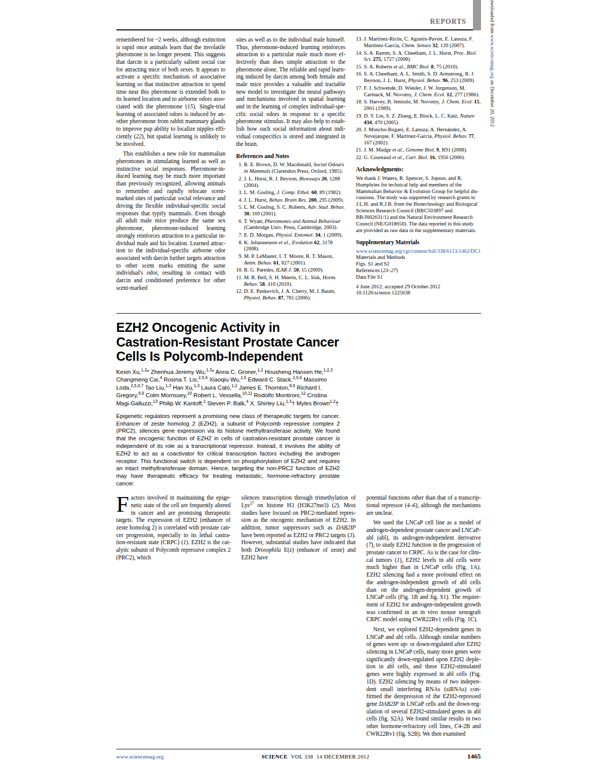REPORTS
Downloaded from www.sciencemag.org on December 20, 2012
remembered for ~2 weeks, although extinction is rapid once animals learn that the involatile pheromone is no longer present. This suggests that darcin is a particularly salient social cue for attracting mice of both sexes. It appears to activate a specific mechanism of associative learning so that instinctive attraction to spend time near this pheromone is extended both to its learned location and to airborne odors associated with the pheromone (15). Single-trial learning of associated odors is induced by another pheromone from rabbit mammary glands to improve pup ability to localize nipples efficiently (22), but spatial learning is unlikely to be involved.
This establishes a new role for mammalian pheromones in stimulating learned as well as instinctive social responses. Pheromone-induced learning may be much more important than previously recognized, allowing animals to remember and rapidly relocate scent-marked sites of particular social relevance and driving the flexible individual-specific social responses that typify mammals. Even though all adult male mice produce the same sex pheromone, pheromone-induced learning strongly reinforces attraction to a particular individual male and his location. Learned attraction to the individual-specific airborne odor associated with darcin further targets attraction to other scent marks emitting the same individual's odor, resulting in contact with darcin and conditioned preference for other scent-marked
sites as well as to the individual male himself. Thus, pheromone-induced learning reinforces attraction to a particular male much more effectively than does simple attraction to the pheromone alone. The reliable and rapid learning induced by darcin among both female and male mice provides a valuable and tractable new model to investigate the neural pathways and mechanisms involved in spatial learning and in the learning of complex individual-specific social odors in response to a specific pheromone stimulus. It may also help to establish how such social information about individual conspecifics is stored and integrated in the brain.
References and Notes
R. E. Brown, D. W. Macdonald, Social Odours in Mammals (Clarendon Press, Oxford, 1985).
J. L. Hurst, R. J. Beynon, Bioessays 26, 1288 (2004).
L. M. Gosling, J. Comp. Ethol. 60, 89 (1982).
J. L. Hurst, Behav. Brain Res. 200, 295 (2009).
L. M. Gosling, S. C. Roberts, Adv. Stud. Behav. 30, 169 (2001).
T. Wyatt, Pheromones and Animal Behaviour (Cambridge Univ. Press, Cambridge, 2003).
E. D. Morgan, Physiol. Entomol. 34, 1 (2009).
K. Johannesson et al., Evolution 62, 3178 (2008).
M. P. LeMaster, I. T. Moore, R. T. Mason, Anim. Behav. 61, 827 (2001).
R. G. Paredes, ILAR J. 50, 15 (2009).
M. R. Bell, S. H. Meerts, C. L. Sisk, Horm. Behav. 58, 410 (2010).
D. E. Pankevich, J. A. Cherry, M. J. Baum, Physiol. Behav. 87, 781 (2006).
J. Martínez-Ricós, C. Agustín-Pavón, E. Lanuza, F. Martínez-García, Chem. Senses 32, 139 (2007).
S. A. Ramm, S. A. Cheetham, J. L. Hurst, Proc. Biol. Sci. 275, 1727 (2008).
S. A. Roberts et al., BMC Biol. 8, 75 (2010).
S. A. Cheetham, A. L. Smith, S. D. Armstrong, R. J. Beynon, J. L. Hurst, Physiol. Behav. 96, 253 (2009).
F. J. Schwende, D. Wiesler, J. W. Jorgenson, M. Carmack, M. Novotny, J. Chem. Ecol. 12, 277 (1986).
S. Harvey, B. Jemiolo, M. Novotny, J. Chem. Ecol. 15, 2061 (1989).
D. Y. Lin, S. Z. Zhang, E. Block, L. C. Katz, Nature 434, 470 (2005).
J. Moncho-Bogani, E. Lanuza, A. Hernández, A. Novejarque, F. Martínez-García, Physiol. Behav. 77, 167 (2002).
J. M. Mudge et al., Genome Biol. 9, R91 (2008).
G. Coureaud et al., Curr. Biol. 16, 1956 (2006).
Acknowledgments:
We thank J. Waters, R. Spencer, S. Jopson, and R. Humphries for technical help and members of the Mammalian Behavior & Evolution Group for helpful discussions. The study was supported by research grants to J.L.H. and R.J.B. from the Biotechnology and Biological Sciences Research Council (BBC503897 and BB/J002631/1) and the Natural Environment Research Council (NE/G018650). The data reported in this study are provided as raw data in the supplementary materials.
Supplementary Materials
www.sciencemag.org/cgi/content/full/338/6113/1462/DC1
Materials and Methods
Figs. S1 and S2
References (23–27)
Data File S1
4 June 2012; accepted 29 October 2012
10.1126/science.1225638
EZH2 Oncogenic Activity in Castration-Resistant Prostate Cancer Cells Is Polycomb-Independent
Kexin Xu,1,2* Zhenhua Jeremy Wu,1,3* Anna C. Groner,1,2 Housheng Hansen He,1,2,3 Changmeng Cai,4 Rosina T. Lis,2,5,6 Xiaoqiu Wu,2,5 Edward C. Stack,2,5,6 Massimo Loda,2,5,6,7 Tao Liu,1,3 Han Xu,1,3 Laura Cato,1,2 James E. Thornton,8,9 Richard I. Gregory,8,9 Colm Morrissey,10 Robert L. Vessella,10,11 Rodolfo Montironi,12 Cristina Magi-Galluzzi,13 Philip W. Kantoff,2 Steven P. Balk,4 X. Shirley Liu,1,3† Myles Brown1,2†
Epigenetic regulators represent a promising new class of therapeutic targets for cancer. Enhancer of zeste homolog 2 (EZH2), a subunit of Polycomb repressive complex 2 (PRC2), silences gene expression via its histone methyltransferase activity. We found that the oncogenic function of EZH2 in cells of castration-resistant prostate cancer is independent of its role as a transcriptional repressor. Instead, it involves the ability of EZH2 to act as a coactivator for critical transcription factors including the androgen receptor. This functional switch is dependent on phosphorylation of EZH2 and requires an intact methyltransferase domain. Hence, targeting the non-PRC2 function of EZH2 may have therapeutic efficacy for treating metastatic, hormone-refractory prostate cancer.
Factors involved in maintaining the epigenetic state of the cell are frequently altered in cancer and are promising therapeutic targets. The expression of EZH2 (enhancer of zeste homolog 2) is correlated with prostate cancer progression, especially to its lethal castration-resistant state (CRPC) (1). EZH2 is the catalytic subunit of Polycomb repressive complex 2 (PRC2), which
silences transcription through trimethylation of Lys27 on histone H3 (H3K27me3) (2). Most studies have focused on PRC2-mediated repression as the oncogenic mechanism of EZH2. In addition, tumor suppressors such as DAB2IP have been reported as EZH2 or PRC2 targets (3). However, substantial studies have indicated that both Drosophila E(z) (enhancer of zeste) and EZH2 have
potential functions other than that of a transcriptional repressor (4–6), although the mechanisms are unclear.
We used the LNCaP cell line as a model of androgen-dependent prostate cancer and LNCaP-abl (abl), its androgen-independent derivative (7), to study EZH2 function in the progression of prostate cancer to CRPC. As is the case for clinical tumors (1), EZH2 levels in abl cells were much higher than in LNCaP cells (Fig. 1A). EZH2 silencing had a more profound effect on the androgen-independent growth of abl cells than on the androgen-dependent growth of LNCaP cells (Fig. 1B and fig. S1). The requirement of EZH2 for androgen-independent growth was confirmed in an in vivo mouse xenograft CRPC model using CWR22Rv1 cells (Fig. 1C).
Next, we explored EZH2-dependent genes in LNCaP and abl cells. Although similar numbers of genes were up- or down-regulated after EZH2 silencing in LNCaP cells, many more genes were significantly down-regulated upon EZH2 depletion in abl cells, and these EZH2-stimulated genes were highly expressed in abl cells (Fig. 1D). EZH2 silencing by means of two independent small interfering RNAs (siRNAs) confirmed the derepression of the EZH2-repressed gene DAB2IP in LNCaP cells and the down-regulation of several EZH2-stimulated genes in abl cells (fig. S2A). We found similar results in two other hormone-refractory cell lines, C4-2B and CWR22Rv1 (fig. S2B). We then examined
www.sciencemag.org
SCIENCE VOL 338 14 DECEMBER 2012
1465